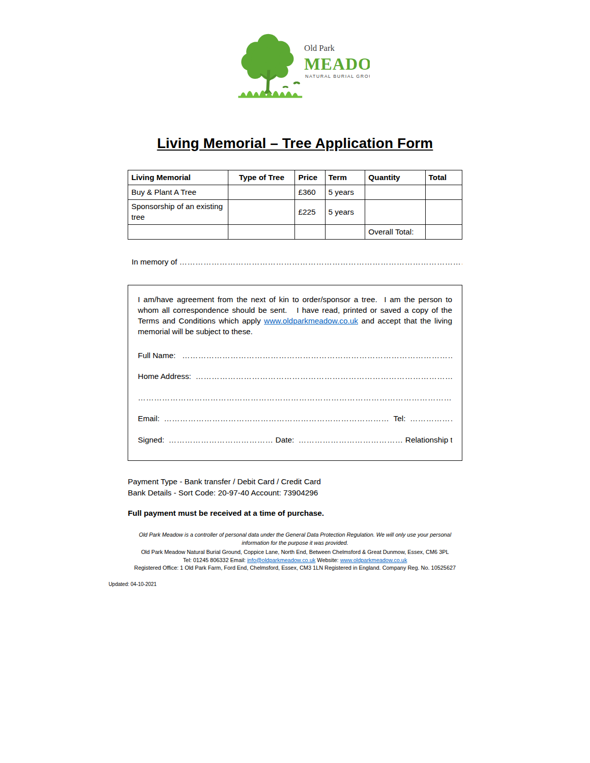Old Park Meadow Natural Burial Ground Old Park MEADOW NATURAL BURIAL GROUND
Living Memorial – Tree Application Form
| Living Memorial | Type of Tree | Price | Term | Quantity | Total |
| --- | --- | --- | --- | --- | --- |
| Buy & Plant A Tree | | £360 | 5 years | | |
| Sponsorship of an existing tree | | £225 | 5 years | | |
| | | | | Overall Total: | |
In memory of …………………………………………………………………………………………………………………………………………….…………
I am/have agreement from the next of kin to order/sponsor a tree. I am the person to whom all correspondence should be sent. I have read, printed or saved a copy of the Terms and Conditions which apply www.oldparkmeadow.co.uk and accept that the living memorial will be subject to these.
Full Name: …………………………………………………………………………………………………………………………………………..
Home Address: ……………………………………………………………………………………………………………………………………………
…………………………………………………………………………………………………………………… Postcode: ……………………………….
Email: ………………………………………………………………………… Tel: …………………………………………………………………………
Signed: ………………………………… Date: ………………………………… Relationship to Deceased: …………………………………
Payment Type - Bank transfer / Debit Card / Credit Card
Bank Details - Sort Code: 20-97-40 Account: 73904296
Full payment must be received at a time of purchase.
Old Park Meadow is a controller of personal data under the General Data Protection Regulation. We will only use your personal information for the purpose it was provided.
Old Park Meadow Natural Burial Ground, Coppice Lane, North End, Between Chelmsford & Great Dunmow, Essex, CM6 3PL
Tel: 01245 806332 Email: info@oldparkmeadow.co.uk Website: www.oldparkmeadow.co.uk
Registered Office: 1 Old Park Farm, Ford End, Chelmsford, Essex, CM3 1LN Registered in England. Company Reg. No. 10525627
Updated: 04-10-2021